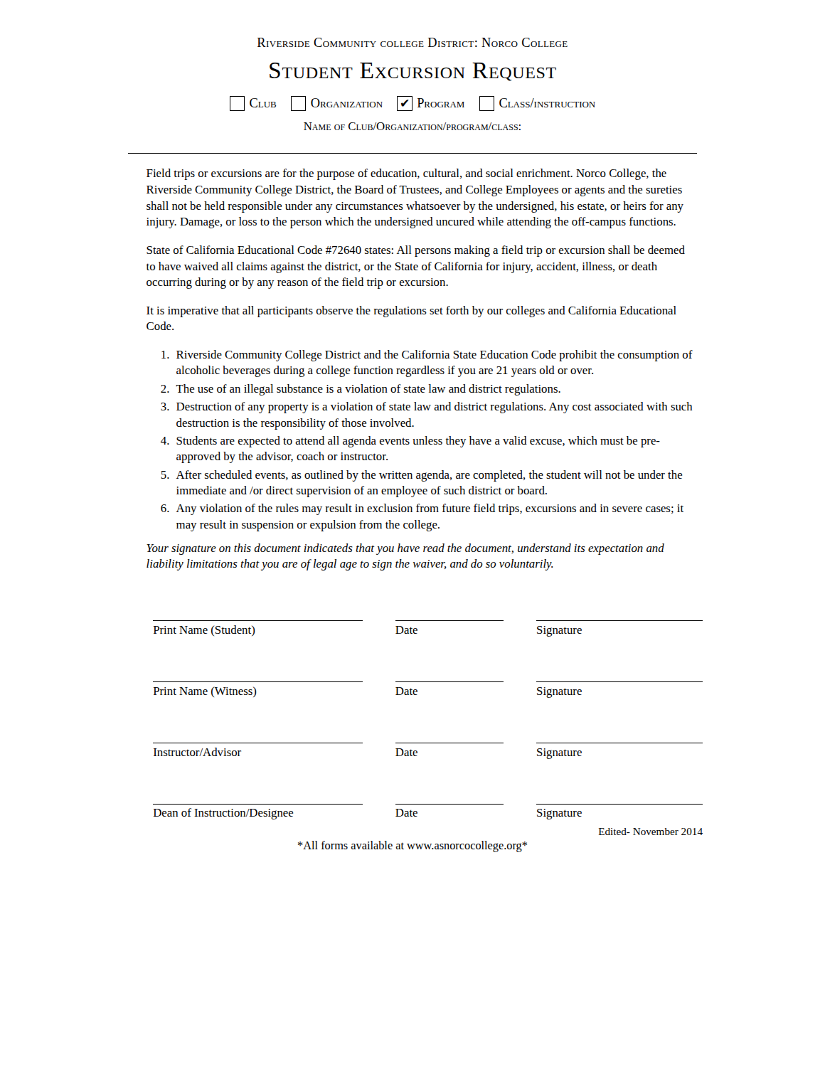Riverside Community college District: Norco College
Student Excursion Request
Club Organization Program Class/instruction
Name of Club/Organization/program/class:
Field trips or excursions are for the purpose of education, cultural, and social enrichment. Norco College, the Riverside Community College District, the Board of Trustees, and College Employees or agents and the sureties shall not be held responsible under any circumstances whatsoever by the undersigned, his estate, or heirs for any injury. Damage, or loss to the person which the undersigned uncured while attending the off-campus functions.
State of California Educational Code #72640 states: All persons making a field trip or excursion shall be deemed to have waived all claims against the district, or the State of California for injury, accident, illness, or death occurring during or by any reason of the field trip or excursion.
It is imperative that all participants observe the regulations set forth by our colleges and California Educational Code.
Riverside Community College District and the California State Education Code prohibit the consumption of alcoholic beverages during a college function regardless if you are 21 years old or over.
The use of an illegal substance is a violation of state law and district regulations.
Destruction of any property is a violation of state law and district regulations. Any cost associated with such destruction is the responsibility of those involved.
Students are expected to attend all agenda events unless they have a valid excuse, which must be pre-approved by the advisor, coach or instructor.
After scheduled events, as outlined by the written agenda, are completed, the student will not be under the immediate and /or direct supervision of an employee of such district or board.
Any violation of the rules may result in exclusion from future field trips, excursions and in severe cases; it may result in suspension or expulsion from the college.
Your signature on this document indicateds that you have read the document, understand its expectation and liability limitations that you are of legal age to sign the waiver, and do so voluntarily.
| Print Name (Student) | | Date | | Signature |
| Print Name (Witness) | | Date | | Signature |
| Instructor/Advisor | | Date | | Signature |
| Dean of Instruction/Designee | | Date | | Signature |
Edited- November 2014
*All forms available at www.asnorcocollege.org*